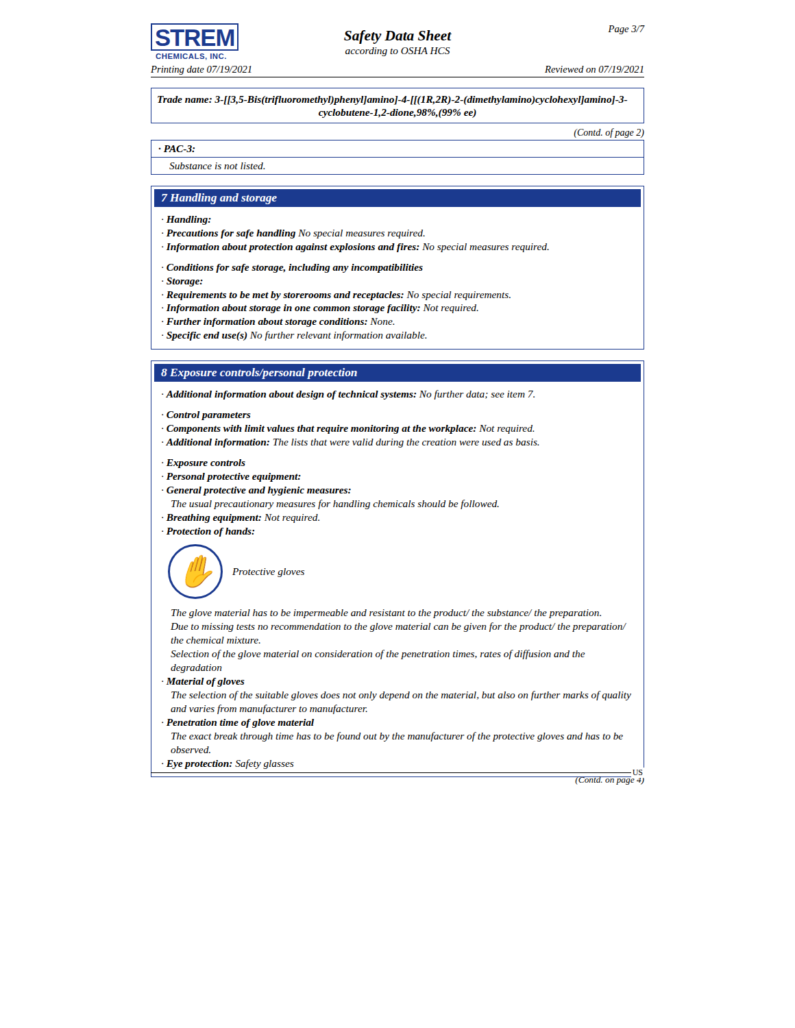STREM
CHEMICALS, INC.
Page 3/7
Safety Data Sheet
according to OSHA HCS
Printing date 07/19/2021
Reviewed on 07/19/2021
Trade name: 3-[[3,5-Bis(trifluoromethyl)phenyl]amino]-4-[[(1R,2R)-2-(dimethylamino)cyclohexyl]amino]-3- cyclobutene-1,2-dione,98%,(99% ee)
(Contd. of page 2)
· PAC-3:
Substance is not listed.
7 Handling and storage
· Handling:
· Precautions for safe handling No special measures required.
· Information about protection against explosions and fires: No special measures required.
· Conditions for safe storage, including any incompatibilities
· Storage:
· Requirements to be met by storerooms and receptacles: No special requirements.
· Information about storage in one common storage facility: Not required.
· Further information about storage conditions: None.
· Specific end use(s) No further relevant information available.
8 Exposure controls/personal protection
· Additional information about design of technical systems: No further data; see item 7.
· Control parameters
· Components with limit values that require monitoring at the workplace: Not required.
· Additional information: The lists that were valid during the creation were used as basis.
· Exposure controls
· Personal protective equipment:
· General protective and hygienic measures:
The usual precautionary measures for handling chemicals should be followed.
· Breathing equipment: Not required.
· Protection of hands:
✋
Protective gloves
The glove material has to be impermeable and resistant to the product/ the substance/ the preparation.
Due to missing tests no recommendation to the glove material can be given for the product/ the preparation/ the chemical mixture.
Selection of the glove material on consideration of the penetration times, rates of diffusion and the degradation
· Material of gloves
The selection of the suitable gloves does not only depend on the material, but also on further marks of quality and varies from manufacturer to manufacturer.
· Penetration time of glove material
The exact break through time has to be found out by the manufacturer of the protective gloves and has to be observed.
· Eye protection: Safety glasses
US
(Contd. on page 4)